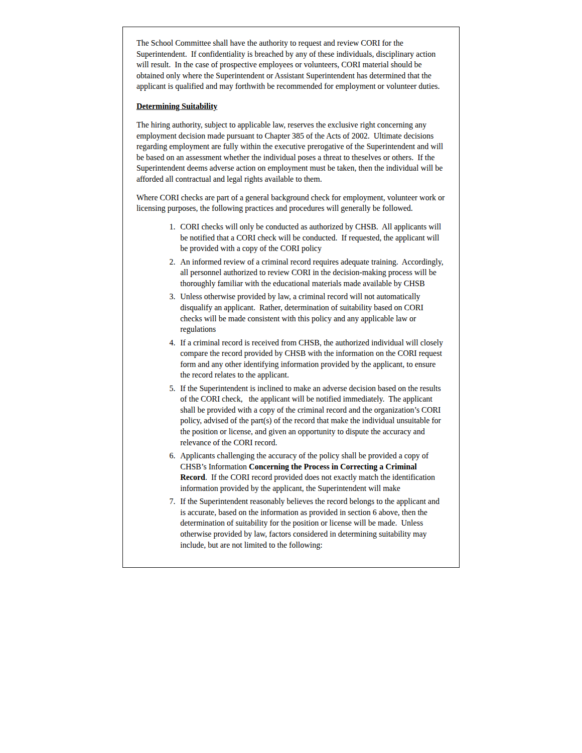The School Committee shall have the authority to request and review CORI for the Superintendent. If confidentiality is breached by any of these individuals, disciplinary action will result. In the case of prospective employees or volunteers, CORI material should be obtained only where the Superintendent or Assistant Superintendent has determined that the applicant is qualified and may forthwith be recommended for employment or volunteer duties.
Determining Suitability
The hiring authority, subject to applicable law, reserves the exclusive right concerning any employment decision made pursuant to Chapter 385 of the Acts of 2002. Ultimate decisions regarding employment are fully within the executive prerogative of the Superintendent and will be based on an assessment whether the individual poses a threat to theselves or others. If the Superintendent deems adverse action on employment must be taken, then the individual will be afforded all contractual and legal rights available to them.
Where CORI checks are part of a general background check for employment, volunteer work or licensing purposes, the following practices and procedures will generally be followed.
CORI checks will only be conducted as authorized by CHSB. All applicants will be notified that a CORI check will be conducted. If requested, the applicant will be provided with a copy of the CORI policy
An informed review of a criminal record requires adequate training. Accordingly, all personnel authorized to review CORI in the decision-making process will be thoroughly familiar with the educational materials made available by CHSB
Unless otherwise provided by law, a criminal record will not automatically disqualify an applicant. Rather, determination of suitability based on CORI checks will be made consistent with this policy and any applicable law or regulations
If a criminal record is received from CHSB, the authorized individual will closely compare the record provided by CHSB with the information on the CORI request form and any other identifying information provided by the applicant, to ensure the record relates to the applicant.
If the Superintendent is inclined to make an adverse decision based on the results of the CORI check, the applicant will be notified immediately. The applicant shall be provided with a copy of the criminal record and the organization’s CORI policy, advised of the part(s) of the record that make the individual unsuitable for the position or license, and given an opportunity to dispute the accuracy and relevance of the CORI record.
Applicants challenging the accuracy of the policy shall be provided a copy of CHSB’s Information Concerning the Process in Correcting a Criminal Record. If the CORI record provided does not exactly match the identification information provided by the applicant, the Superintendent will make
If the Superintendent reasonably believes the record belongs to the applicant and is accurate, based on the information as provided in section 6 above, then the determination of suitability for the position or license will be made. Unless otherwise provided by law, factors considered in determining suitability may include, but are not limited to the following: